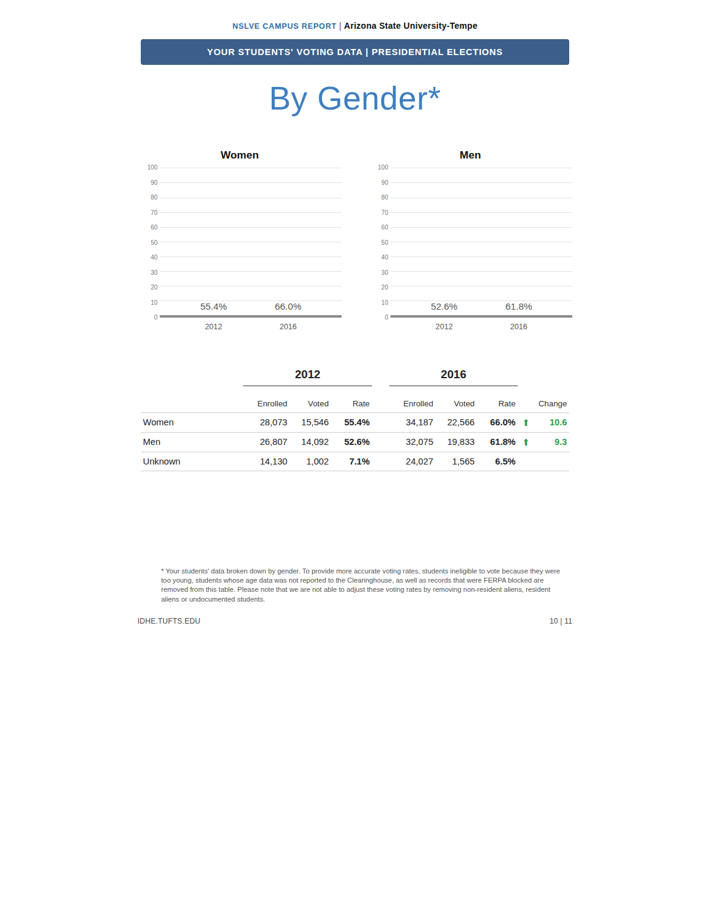NSLVE CAMPUS REPORT|Arizona State University-Tempe
YOUR STUDENTS' VOTING DATA | PRESIDENTIAL ELECTIONS
By Gender*
Women
100 90 80 70 60 50 40 30 20 10 0
55.4%
66.0%
20122016
Men
100 90 80 70 60 50 40 30 20 10 0
52.6%
61.8%
20122016
| | 2012 | | 2016 | | |
| --- | --- | --- | --- | --- | --- |
| | Enrolled | Voted | Rate | | Enrolled | Voted | Rate | | Change |
| Women | 28,073 | 15,546 | 55.4% | | 34,187 | 22,566 | 66.0% | ⬆ | 10.6 |
| Men | 26,807 | 14,092 | 52.6% | | 32,075 | 19,833 | 61.8% | ⬆ | 9.3 |
| Unknown | 14,130 | 1,002 | 7.1% | | 24,027 | 1,565 | 6.5% | | |
* Your students' data broken down by gender. To provide more accurate voting rates, students ineligible to vote because they were too young, students whose age data was not reported to the Clearinghouse, as well as records that were FERPA blocked are removed from this table. Please note that we are not able to adjust these voting rates by removing non-resident aliens, resident aliens or undocumented students.
IDHE.TUFTS.EDU 10 | 11